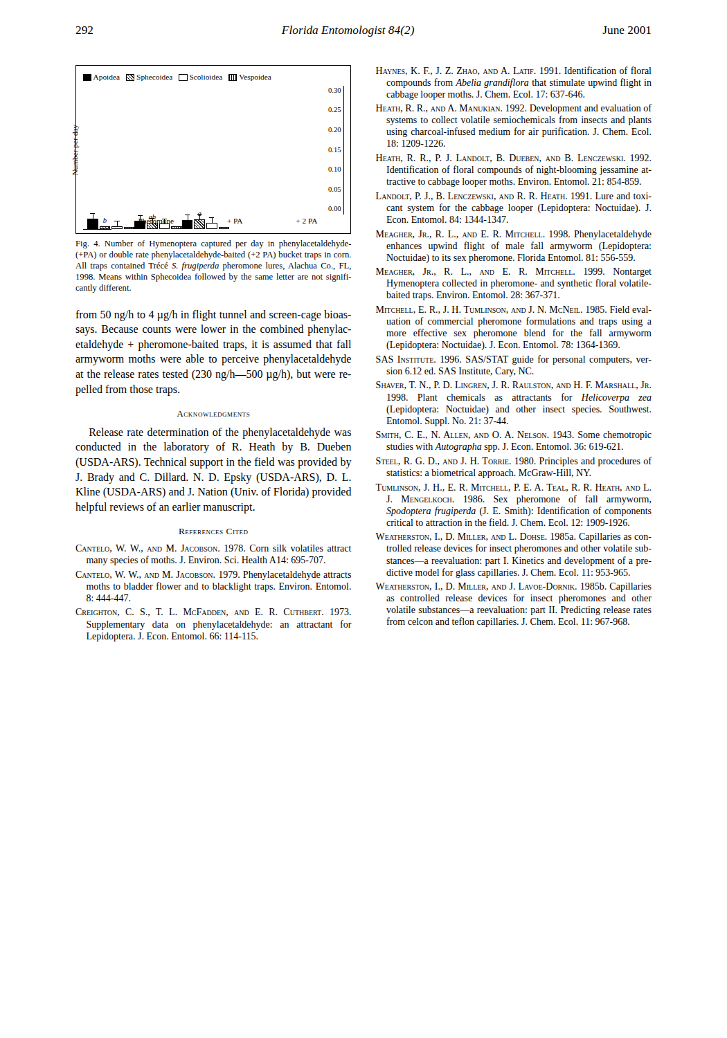292
Florida Entomologist 84(2)
June 2001
Apoidea Sphecoidea Scolioidea Vespoidea
Number per day
0.30 0.25 0.20 0.15 0.10 0.05 0.00
b
ab
a
Pheromone + PA + 2 PA
Fig. 4. Number of Hymenoptera captured per day in phenylacetaldehyde- (+PA) or double rate phenylacetaldehyde-baited (+2 PA) bucket traps in corn. All traps contained Trécé S. frugiperda pheromone lures, Alachua Co., FL, 1998. Means within Sphecoidea followed by the same letter are not significantly different.
from 50 ng/h to 4 µg/h in flight tunnel and screen-cage bioassays. Because counts were lower in the combined phenylacetaldehyde + pheromone-baited traps, it is assumed that fall armyworm moths were able to perceive phenylacetaldehyde at the release rates tested (230 ng/h—500 µg/h), but were repelled from those traps.
Acknowledgments
Release rate determination of the phenylacetaldehyde was conducted in the laboratory of R. Heath by B. Dueben (USDA-ARS). Technical support in the field was provided by J. Brady and C. Dillard. N. D. Epsky (USDA-ARS), D. L. Kline (USDA-ARS) and J. Nation (Univ. of Florida) provided helpful reviews of an earlier manuscript.
References Cited
Cantelo, W. W., and M. Jacobson. 1978. Corn silk volatiles attract many species of moths. J. Environ. Sci. Health A14: 695-707.
Cantelo, W. W., and M. Jacobson. 1979. Phenylacetaldehyde attracts moths to bladder flower and to blacklight traps. Environ. Entomol. 8: 444-447.
Creighton, C. S., T. L. McFadden, and E. R. Cuthbert. 1973. Supplementary data on phenylacetaldehyde: an attractant for Lepidoptera. J. Econ. Entomol. 66: 114-115.
Haynes, K. F., J. Z. Zhao, and A. Latif. 1991. Identification of floral compounds from Abelia grandiflora that stimulate upwind flight in cabbage looper moths. J. Chem. Ecol. 17: 637-646.
Heath, R. R., and A. Manukian. 1992. Development and evaluation of systems to collect volatile semiochemicals from insects and plants using charcoal-infused medium for air purification. J. Chem. Ecol. 18: 1209-1226.
Heath, R. R., P. J. Landolt, B. Dueben, and B. Lenczewski. 1992. Identification of floral compounds of night-blooming jessamine attractive to cabbage looper moths. Environ. Entomol. 21: 854-859.
Landolt, P. J., B. Lenczewski, and R. R. Heath. 1991. Lure and toxicant system for the cabbage looper (Lepidoptera: Noctuidae). J. Econ. Entomol. 84: 1344-1347.
Meagher, Jr., R. L., and E. R. Mitchell. 1998. Phenylacetaldehyde enhances upwind flight of male fall armyworm (Lepidoptera: Noctuidae) to its sex pheromone. Florida Entomol. 81: 556-559.
Meagher, Jr., R. L., and E. R. Mitchell. 1999. Nontarget Hymenoptera collected in pheromone- and synthetic floral volatile-baited traps. Environ. Entomol. 28: 367-371.
Mitchell, E. R., J. H. Tumlinson, and J. N. McNeil. 1985. Field evaluation of commercial pheromone formulations and traps using a more effective sex pheromone blend for the fall armyworm (Lepidoptera: Noctuidae). J. Econ. Entomol. 78: 1364-1369.
SAS Institute. 1996. SAS/STAT guide for personal computers, version 6.12 ed. SAS Institute, Cary, NC.
Shaver, T. N., P. D. Lingren, J. R. Raulston, and H. F. Marshall, Jr. 1998. Plant chemicals as attractants for Helicoverpa zea (Lepidoptera: Noctuidae) and other insect species. Southwest. Entomol. Suppl. No. 21: 37-44.
Smith, C. E., N. Allen, and O. A. Nelson. 1943. Some chemotropic studies with Autographa spp. J. Econ. Entomol. 36: 619-621.
Steel, R. G. D., and J. H. Torrie. 1980. Principles and procedures of statistics: a biometrical approach. McGraw-Hill, NY.
Tumlinson, J. H., E. R. Mitchell, P. E. A. Teal, R. R. Heath, and L. J. Mengelkoch. 1986. Sex pheromone of fall armyworm, Spodoptera frugiperda (J. E. Smith): Identification of components critical to attraction in the field. J. Chem. Ecol. 12: 1909-1926.
Weatherston, I., D. Miller, and L. Dohse. 1985a. Capillaries as controlled release devices for insect pheromones and other volatile substances—a reevaluation: part I. Kinetics and development of a predictive model for glass capillaries. J. Chem. Ecol. 11: 953-965.
Weatherston, I., D. Miller, and J. Lavoe-Dornik. 1985b. Capillaries as controlled release devices for insect pheromones and other volatile substances—a reevaluation: part II. Predicting release rates from celcon and teflon capillaries. J. Chem. Ecol. 11: 967-968.